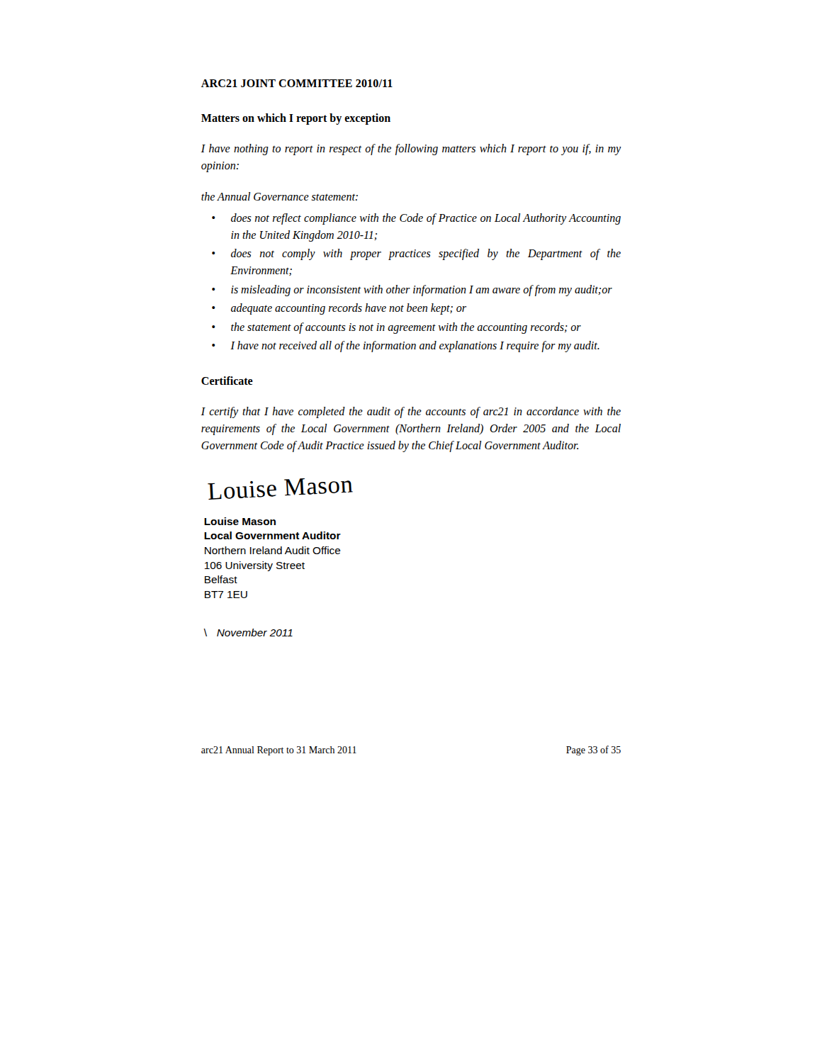ARC21 JOINT COMMITTEE 2010/11
Matters on which I report by exception
I have nothing to report in respect of the following matters which I report to you if, in my opinion:
the Annual Governance statement:
does not reflect compliance with the Code of Practice on Local Authority Accounting in the United Kingdom 2010-11;
does not comply with proper practices specified by the Department of the Environment;
is misleading or inconsistent with other information I am aware of from my audit;or
adequate accounting records have not been kept; or
the statement of accounts is not in agreement with the accounting records; or
I have not received all of the information and explanations I require for my audit.
Certificate
I certify that I have completed the audit of the accounts of arc21 in accordance with the requirements of the Local Government (Northern Ireland) Order 2005 and the Local Government Code of Audit Practice issued by the Chief Local Government Auditor.
Louise Mason
Louise Mason
Local Government Auditor
Northern Ireland Audit Office
106 University Street
Belfast
BT7 1EU
\November 2011
arc21 Annual Report to 31 March 2011 Page 33 of 35